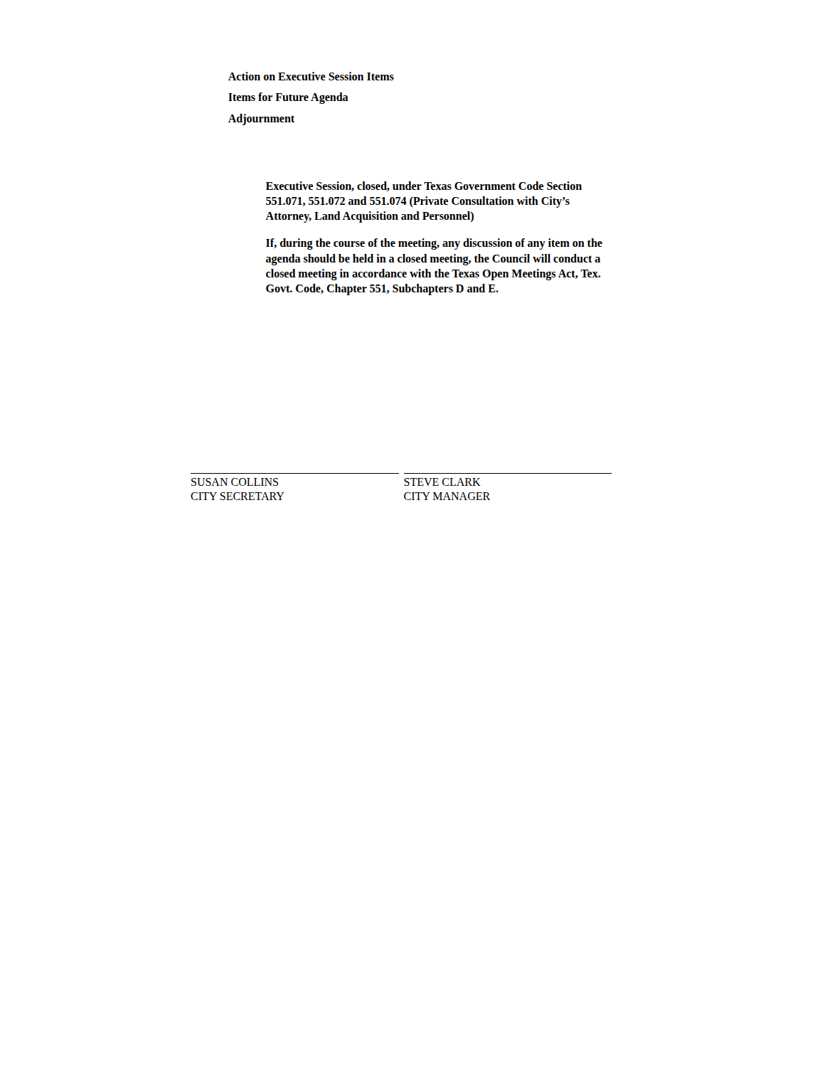Action on Executive Session Items
Items for Future Agenda
Adjournment
Executive Session, closed, under Texas Government Code Section 551.071, 551.072 and 551.074 (Private Consultation with City’s Attorney, Land Acquisition and Personnel)
If, during the course of the meeting, any discussion of any item on the agenda should be held in a closed meeting, the Council will conduct a closed meeting in accordance with the Texas Open Meetings Act, Tex. Govt. Code, Chapter 551, Subchapters D and E.
| SUSAN COLLINS CITY SECRETARY | STEVE CLARK CITY MANAGER |